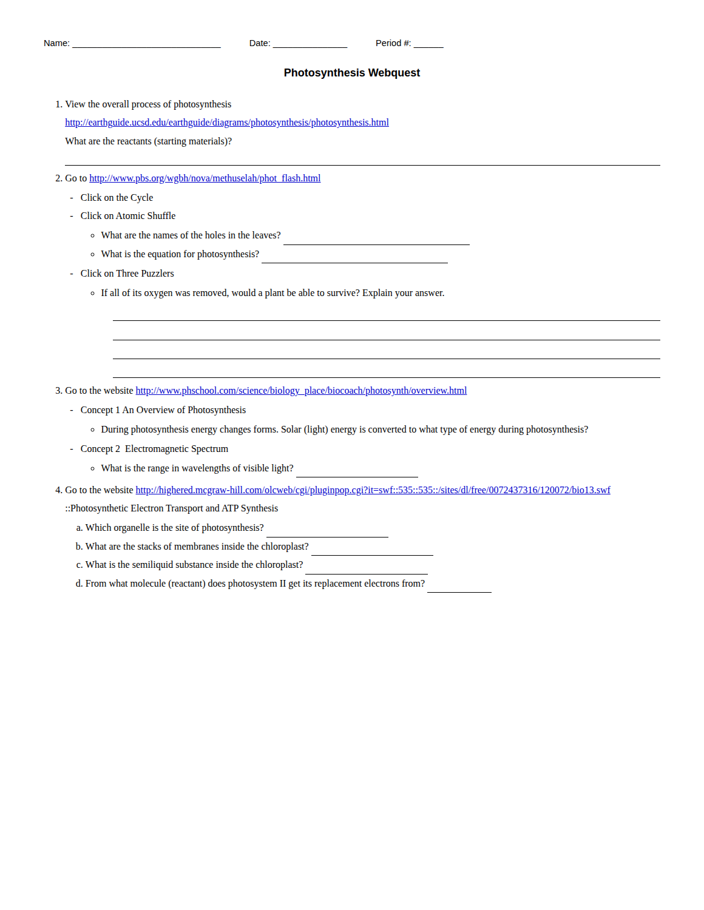Name: ______________________________ Date: _______________ Period #: ______
Photosynthesis Webquest
View the overall process of photosynthesis
http://earthguide.ucsd.edu/earthguide/diagrams/photosynthesis/photosynthesis.html
What are the reactants (starting materials)?
Go to http://www.pbs.org/wgbh/nova/methuselah/phot_flash.html
Click on the Cycle
Click on Atomic Shuffle
What are the names of the holes in the leaves?
What is the equation for photosynthesis?
Click on Three Puzzlers
If all of its oxygen was removed, would a plant be able to survive? Explain your answer.
Go to the website http://www.phschool.com/science/biology_place/biocoach/photosynth/overview.html
Concept 1 An Overview of Photosynthesis
During photosynthesis energy changes forms. Solar (light) energy is converted to what type of energy during photosynthesis?
Concept 2 Electromagnetic Spectrum
What is the range in wavelengths of visible light?
Go to the website http://highered.mcgraw-hill.com/olcweb/cgi/pluginpop.cgi?it=swf::535::535::/sites/dl/free/0072437316/120072/bio13.swf
::Photosynthetic Electron Transport and ATP Synthesis
Which organelle is the site of photosynthesis?
What are the stacks of membranes inside the chloroplast?
What is the semiliquid substance inside the chloroplast?
From what molecule (reactant) does photosystem II get its replacement electrons from?